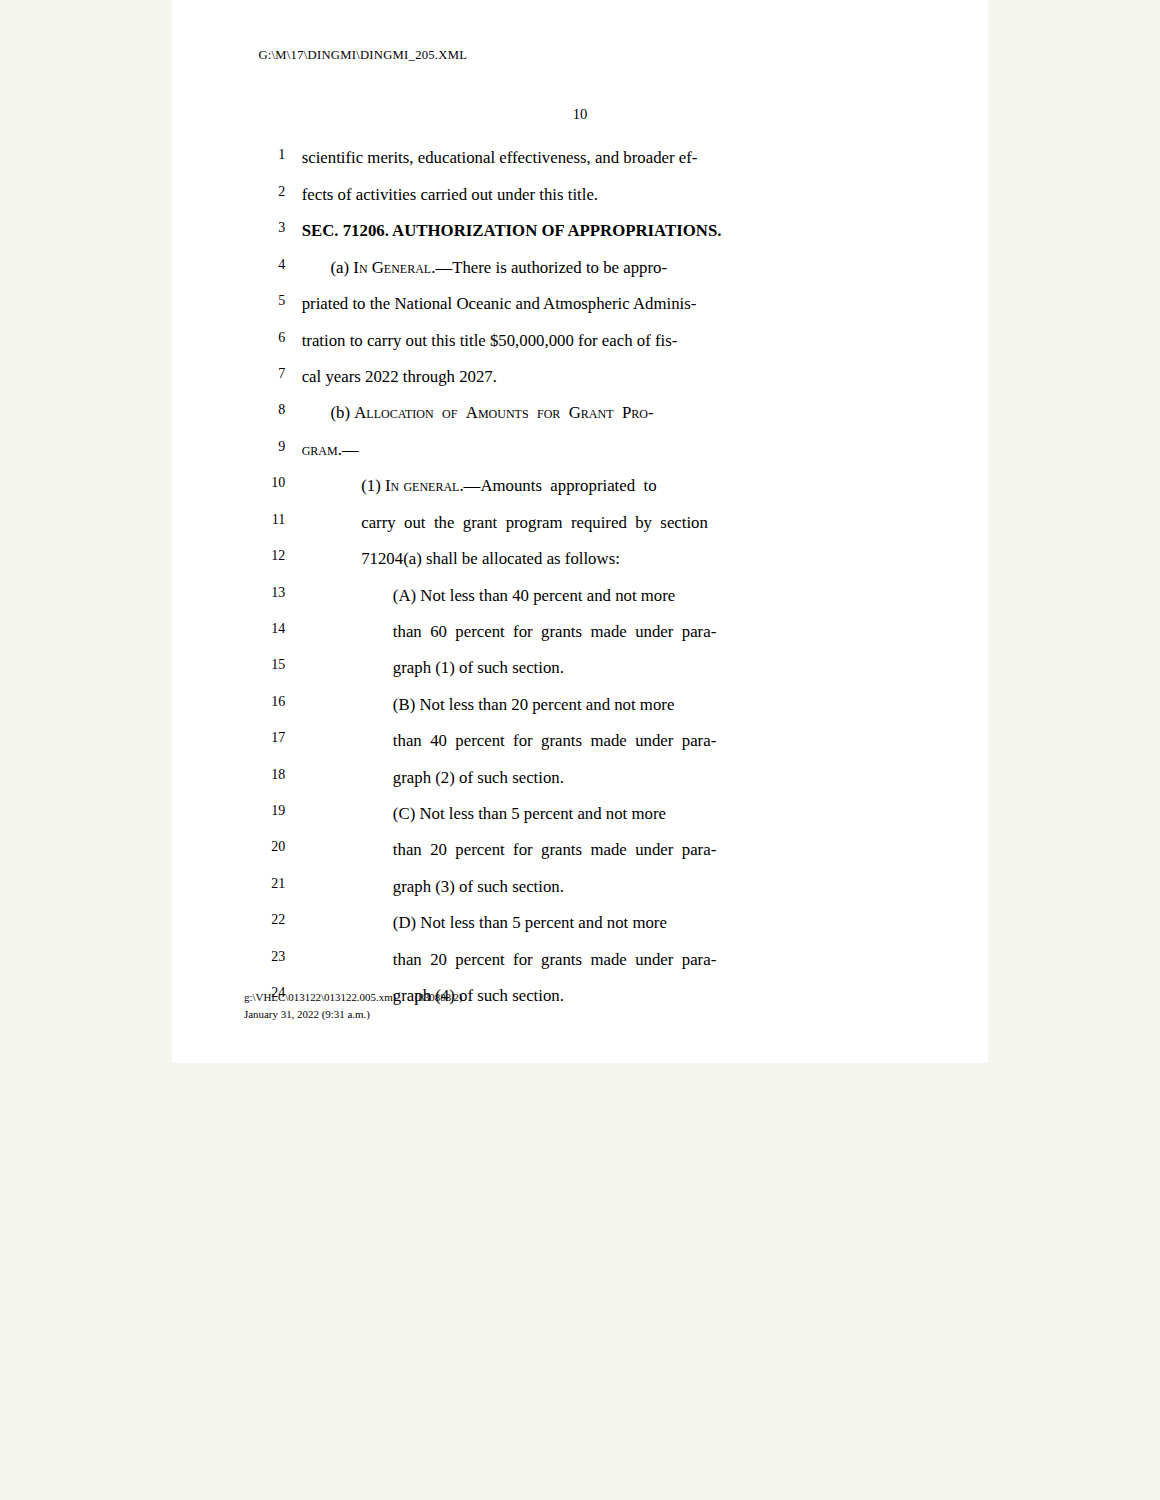G:\M\17\DINGMI\DINGMI_205.XML
10
| 1 | scientific merits, educational effectiveness, and broader ef- |
| 2 | fects of activities carried out under this title. |
| 3 | SEC. 71206. AUTHORIZATION OF APPROPRIATIONS. |
| 4 | (a) In General. —There is authorized to be appro- |
| 5 | priated to the National Oceanic and Atmospheric Adminis- |
| 6 | tration to carry out this title $50,000,000 for each of fis- |
| 7 | cal years 2022 through 2027. |
| 8 | (b) Allocation of Amounts for Grant Pro- |
| 9 | gram. — |
| 10 | (1) In general. —Amounts appropriated to |
| 11 | carry out the grant program required by section |
| 12 | 71204(a) shall be allocated as follows: |
| 13 | (A) Not less than 40 percent and not more |
| 14 | than 60 percent for grants made under para- |
| 15 | graph (1) of such section. |
| 16 | (B) Not less than 20 percent and not more |
| 17 | than 40 percent for grants made under para- |
| 18 | graph (2) of such section. |
| 19 | (C) Not less than 5 percent and not more |
| 20 | than 20 percent for grants made under para- |
| 21 | graph (3) of such section. |
| 22 | (D) Not less than 5 percent and not more |
| 23 | than 20 percent for grants made under para- |
| 24 | graph (4) of such section. |
g:\VHLC\013122\013122.005.xml (830883|2)
January 31, 2022 (9:31 a.m.)